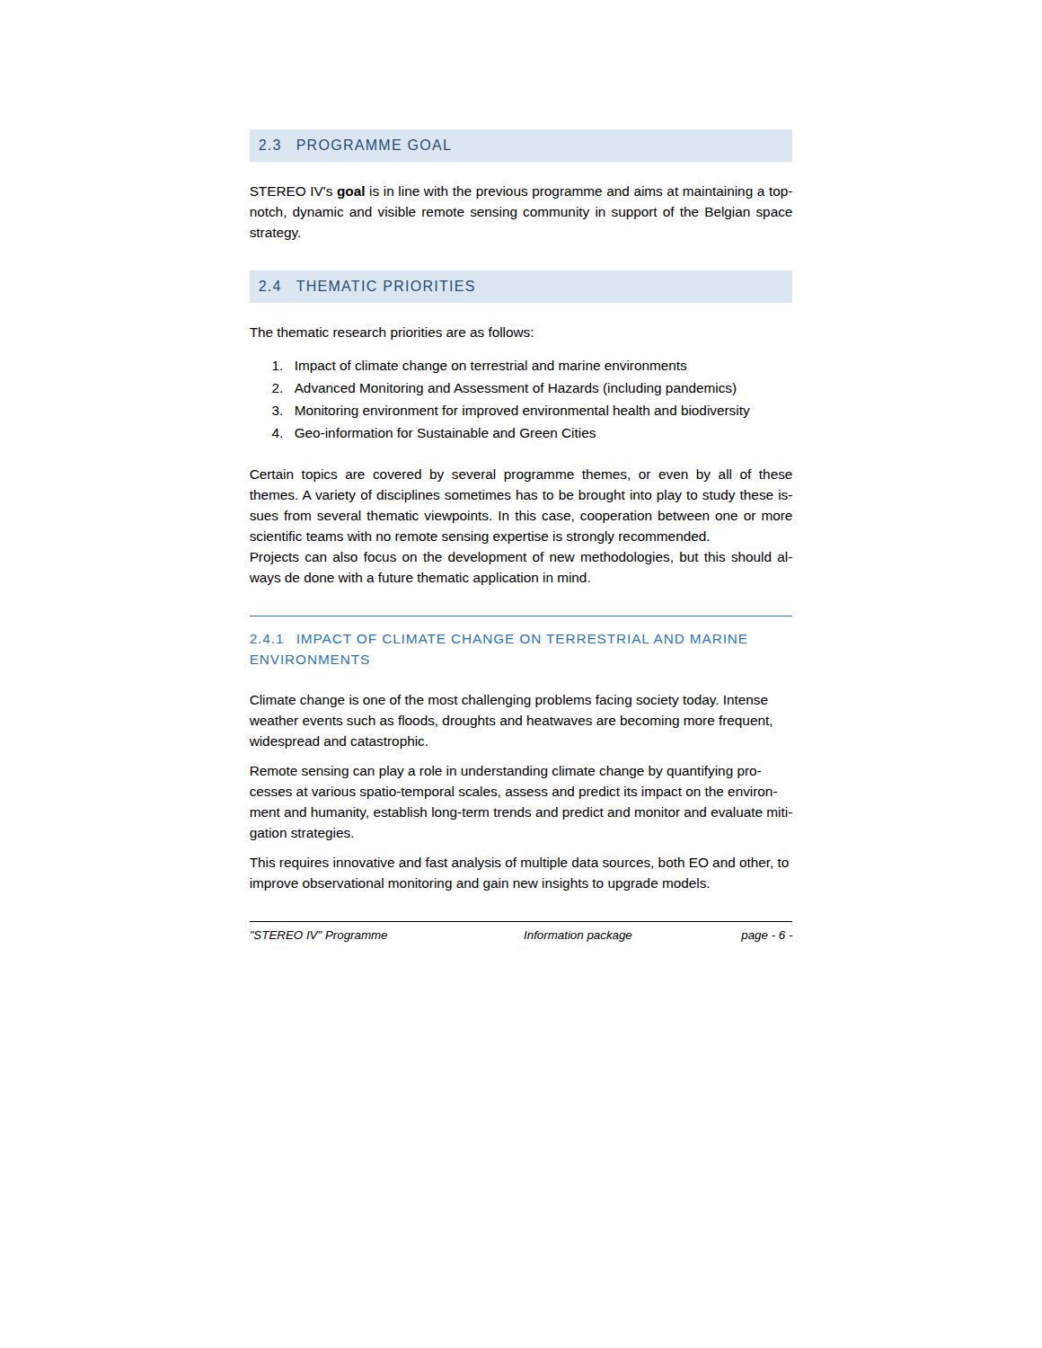2.3 PROGRAMME GOAL
STEREO IV's goal is in line with the previous programme and aims at maintaining a topnotch, dynamic and visible remote sensing community in support of the Belgian space strategy.
2.4 THEMATIC PRIORITIES
The thematic research priorities are as follows:
Impact of climate change on terrestrial and marine environments
Advanced Monitoring and Assessment of Hazards (including pandemics)
Monitoring environment for improved environmental health and biodiversity
Geo-information for Sustainable and Green Cities
Certain topics are covered by several programme themes, or even by all of these themes. A variety of disciplines sometimes has to be brought into play to study these issues from several thematic viewpoints. In this case, cooperation between one or more scientific teams with no remote sensing expertise is strongly recommended.
Projects can also focus on the development of new methodologies, but this should always de done with a future thematic application in mind.
2.4.1 IMPACT OF CLIMATE CHANGE ON TERRESTRIAL AND MARINE ENVIRONMENTS
Climate change is one of the most challenging problems facing society today. Intense weather events such as floods, droughts and heatwaves are becoming more frequent, widespread and catastrophic.
Remote sensing can play a role in understanding climate change by quantifying processes at various spatio-temporal scales, assess and predict its impact on the environment and humanity, establish long-term trends and predict and monitor and evaluate mitigation strategies.
This requires innovative and fast analysis of multiple data sources, both EO and other, to improve observational monitoring and gain new insights to upgrade models.
"STEREO IV" Programme
Information package
page - 6 -